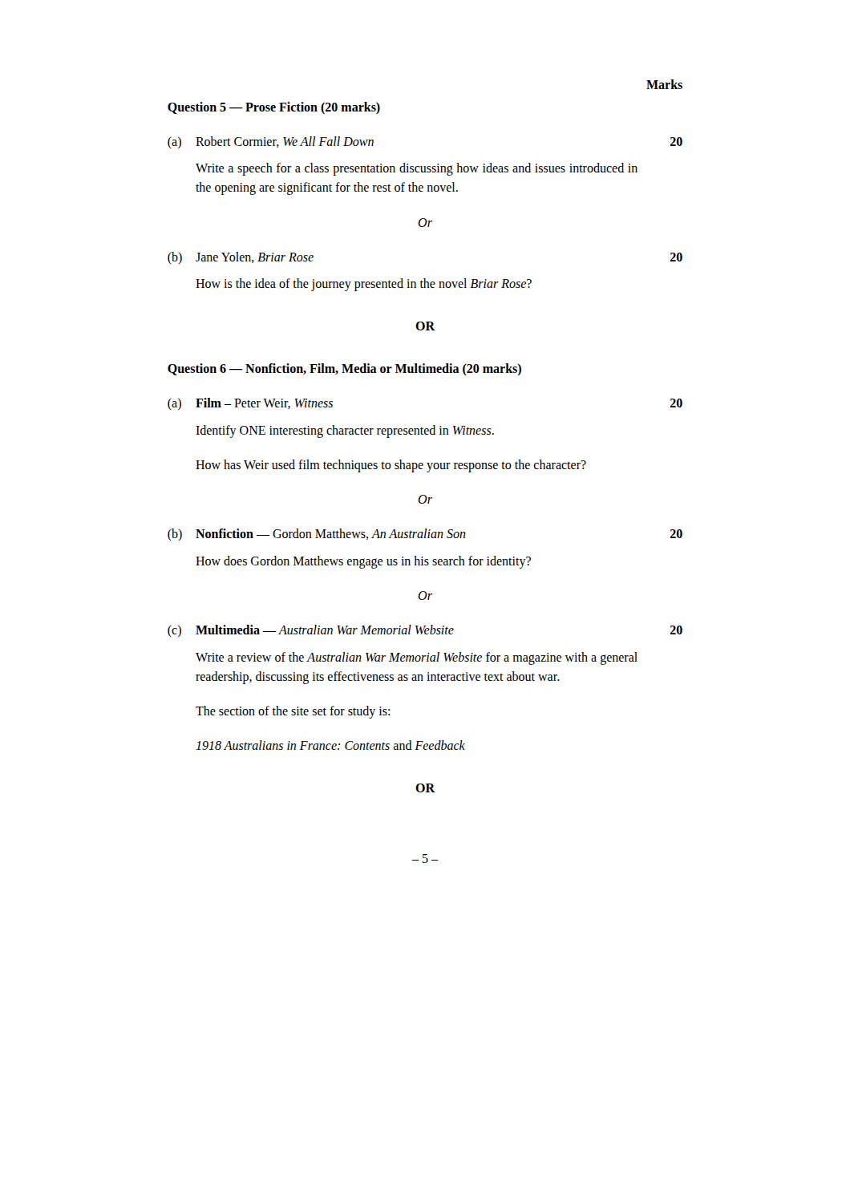Marks
Question 5 — Prose Fiction (20 marks)
(a)
Robert Cormier, We All Fall Down
20
Write a speech for a class presentation discussing how ideas and issues introduced in the opening are significant for the rest of the novel.
Or
(b)
Jane Yolen, Briar Rose
20
How is the idea of the journey presented in the novel Briar Rose?
OR
Question 6 — Nonfiction, Film, Media or Multimedia (20 marks)
(a)
Film – Peter Weir, Witness
20
Identify ONE interesting character represented in Witness.
How has Weir used film techniques to shape your response to the character?
Or
(b)
Nonfiction — Gordon Matthews, An Australian Son
20
How does Gordon Matthews engage us in his search for identity?
Or
(c)
Multimedia — Australian War Memorial Website
20
Write a review of the Australian War Memorial Website for a magazine with a general readership, discussing its effectiveness as an interactive text about war.
The section of the site set for study is:
1918 Australians in France: Contents and Feedback
OR
– 5 –